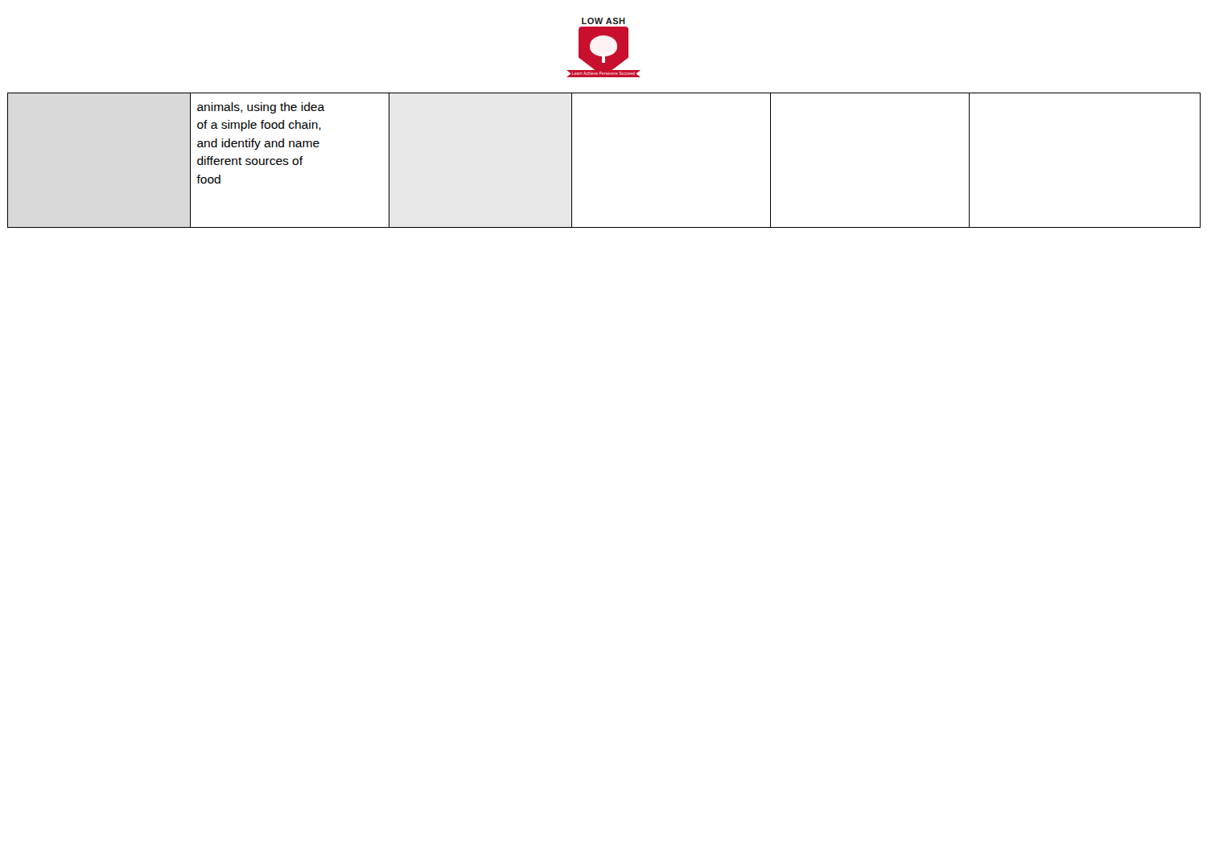LOW ASH
Learn Achieve Persevere Succeed
| | animals, using the idea of a simple food chain, and identify and name different sources of food | | | | |